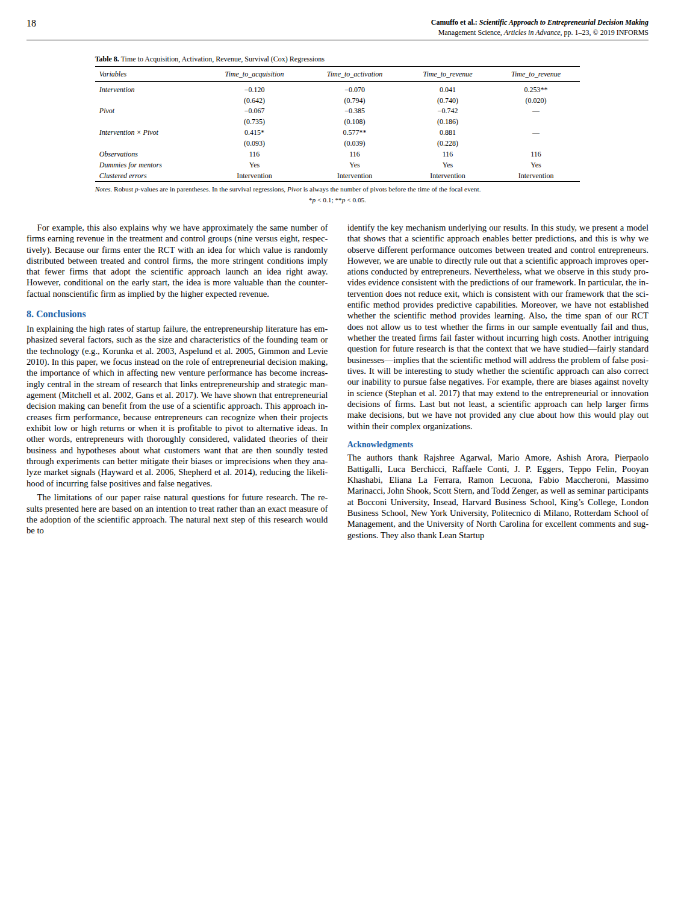18
Camuffo et al.: Scientific Approach to Entrepreneurial Decision Making
Management Science, Articles in Advance, pp. 1–23, © 2019 INFORMS
Table 8. Time to Acquisition, Activation, Revenue, Survival (Cox) Regressions
| Variables | Time_to_acquisition | Time_to_activation | Time_to_revenue | Time_to_revenue |
| --- | --- | --- | --- | --- |
| Intervention | −0.120 | −0.070 | 0.041 | 0.253** |
| | (0.642) | (0.794) | (0.740) | (0.020) |
| Pivot | −0.067 | −0.385 | −0.742 | — |
| | (0.735) | (0.108) | (0.186) | |
| Intervention × Pivot | 0.415* | 0.577** | 0.881 | — |
| | (0.093) | (0.039) | (0.228) | |
| Observations | 116 | 116 | 116 | 116 |
| Dummies for mentors | Yes | Yes | Yes | Yes |
| Clustered errors | Intervention | Intervention | Intervention | Intervention |
Notes. Robust p-values are in parentheses. In the survival regressions, Pivot is always the number of pivots before the time of the focal event. *p < 0.1; **p < 0.05.
For example, this also explains why we have approximately the same number of firms earning revenue in the treatment and control groups (nine versus eight, respectively). Because our firms enter the RCT with an idea for which value is randomly distributed between treated and control firms, the more stringent conditions imply that fewer firms that adopt the scientific approach launch an idea right away. However, conditional on the early start, the idea is more valuable than the counterfactual nonscientific firm as implied by the higher expected revenue.
8. Conclusions
In explaining the high rates of startup failure, the entrepreneurship literature has emphasized several factors, such as the size and characteristics of the founding team or the technology (e.g., Korunka et al. 2003, Aspelund et al. 2005, Gimmon and Levie 2010). In this paper, we focus instead on the role of entrepreneurial decision making, the importance of which in affecting new venture performance has become increasingly central in the stream of research that links entrepreneurship and strategic management (Mitchell et al. 2002, Gans et al. 2017). We have shown that entrepreneurial decision making can benefit from the use of a scientific approach. This approach increases firm performance, because entrepreneurs can recognize when their projects exhibit low or high returns or when it is profitable to pivot to alternative ideas. In other words, entrepreneurs with thoroughly considered, validated theories of their business and hypotheses about what customers want that are then soundly tested through experiments can better mitigate their biases or imprecisions when they analyze market signals (Hayward et al. 2006, Shepherd et al. 2014), reducing the likelihood of incurring false positives and false negatives.
The limitations of our paper raise natural questions for future research. The results presented here are based on an intention to treat rather than an exact measure of the adoption of the scientific approach. The natural next step of this research would be to
identify the key mechanism underlying our results. In this study, we present a model that shows that a scientific approach enables better predictions, and this is why we observe different performance outcomes between treated and control entrepreneurs. However, we are unable to directly rule out that a scientific approach improves operations conducted by entrepreneurs. Nevertheless, what we observe in this study provides evidence consistent with the predictions of our framework. In particular, the intervention does not reduce exit, which is consistent with our framework that the scientific method provides predictive capabilities. Moreover, we have not established whether the scientific method provides learning. Also, the time span of our RCT does not allow us to test whether the firms in our sample eventually fail and thus, whether the treated firms fail faster without incurring high costs. Another intriguing question for future research is that the context that we have studied—fairly standard businesses—implies that the scientific method will address the problem of false positives. It will be interesting to study whether the scientific approach can also correct our inability to pursue false negatives. For example, there are biases against novelty in science (Stephan et al. 2017) that may extend to the entrepreneurial or innovation decisions of firms. Last but not least, a scientific approach can help larger firms make decisions, but we have not provided any clue about how this would play out within their complex organizations.
Acknowledgments
The authors thank Rajshree Agarwal, Mario Amore, Ashish Arora, Pierpaolo Battigalli, Luca Berchicci, Raffaele Conti, J. P. Eggers, Teppo Felin, Pooyan Khashabi, Eliana La Ferrara, Ramon Lecuona, Fabio Maccheroni, Massimo Marinacci, John Shook, Scott Stern, and Todd Zenger, as well as seminar participants at Bocconi University, Insead, Harvard Business School, King’s College, London Business School, New York University, Politecnico di Milano, Rotterdam School of Management, and the University of North Carolina for excellent comments and suggestions. They also thank Lean Startup